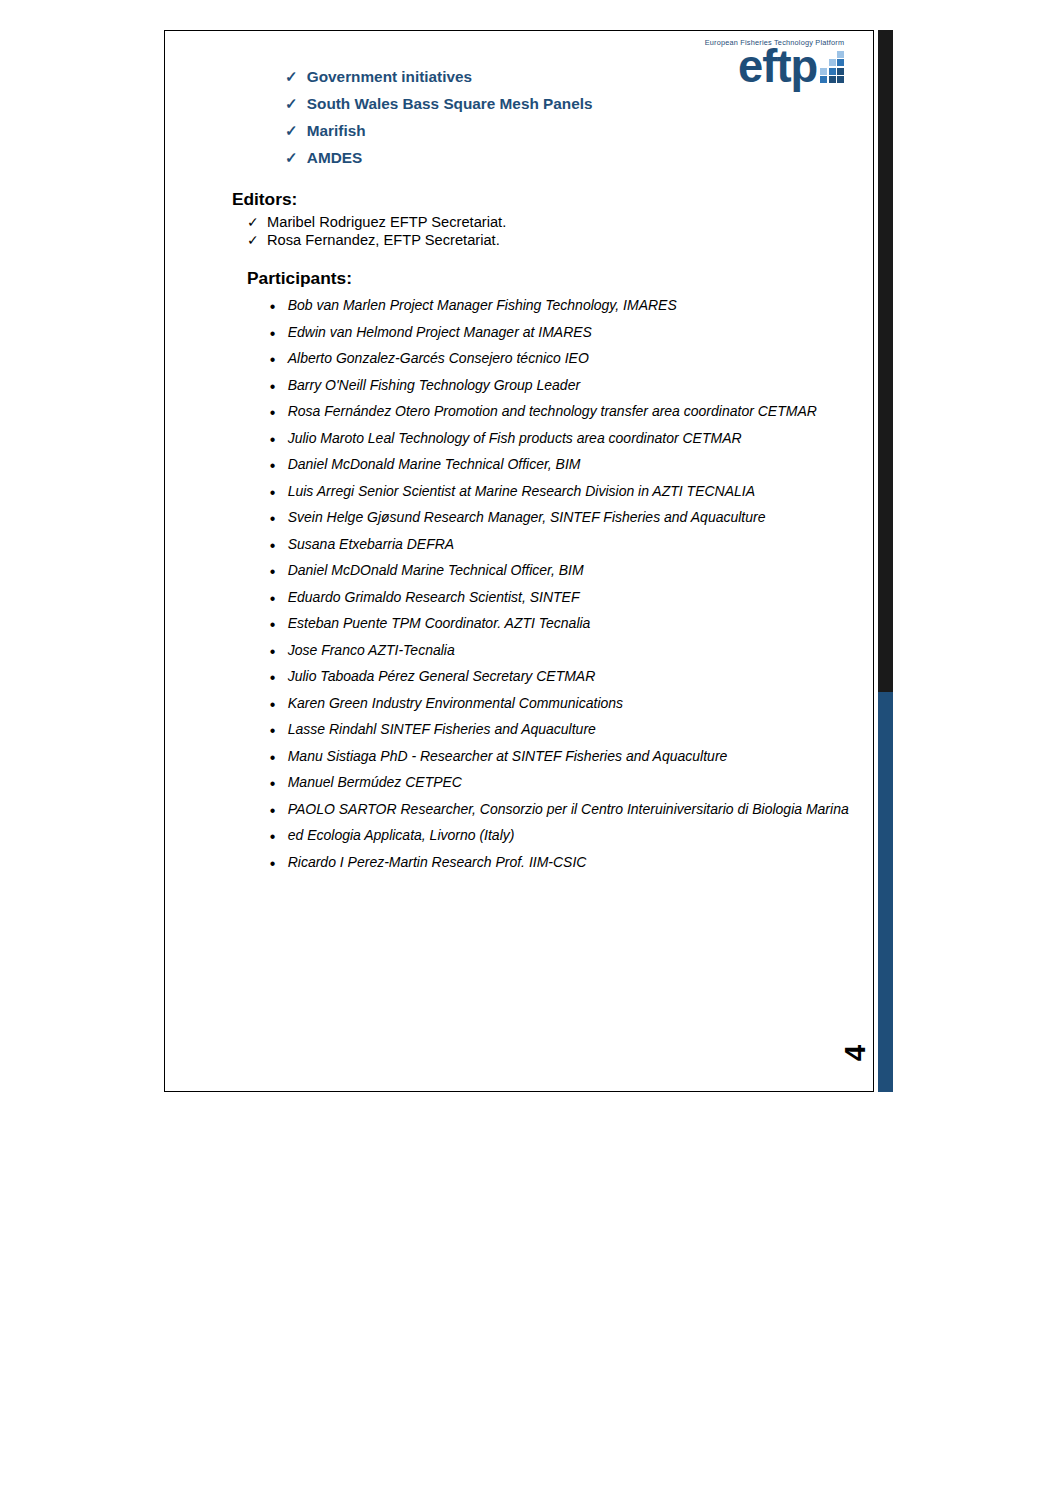European Fisheries Technology Platform
eftp
Government initiatives
South Wales Bass Square Mesh Panels
Marifish
AMDES
Editors:
Maribel Rodriguez EFTP Secretariat.
Rosa Fernandez, EFTP Secretariat.
Participants:
Bob van Marlen Project Manager Fishing Technology, IMARES
Edwin van Helmond Project Manager at IMARES
Alberto Gonzalez-Garcés Consejero técnico IEO
Barry O'Neill Fishing Technology Group Leader
Rosa Fernández Otero Promotion and technology transfer area coordinator CETMAR
Julio Maroto Leal Technology of Fish products area coordinator CETMAR
Daniel McDonald Marine Technical Officer, BIM
Luis Arregi Senior Scientist at Marine Research Division in AZTI TECNALIA
Svein Helge Gjøsund Research Manager, SINTEF Fisheries and Aquaculture
Susana Etxebarria DEFRA
Daniel McDOnald Marine Technical Officer, BIM
Eduardo Grimaldo Research Scientist, SINTEF
Esteban Puente TPM Coordinator. AZTI Tecnalia
Jose Franco AZTI-Tecnalia
Julio Taboada Pérez General Secretary CETMAR
Karen Green Industry Environmental Communications
Lasse Rindahl SINTEF Fisheries and Aquaculture
Manu Sistiaga PhD - Researcher at SINTEF Fisheries and Aquaculture
Manuel Bermúdez CETPEC
PAOLO SARTOR Researcher, Consorzio per il Centro Interuiniversitario di Biologia Marina
ed Ecologia Applicata, Livorno (Italy)
Ricardo I Perez-Martin Research Prof. IIM-CSIC
4